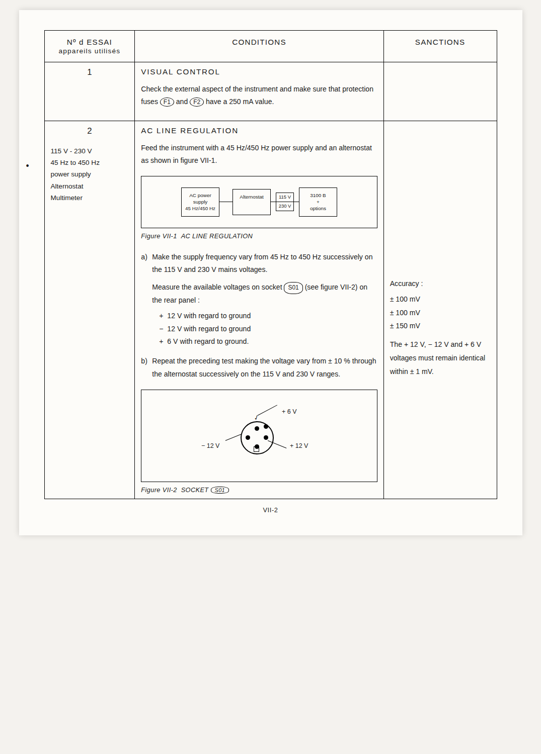•
| Nº d ESSAI appareils utilisés | CONDITIONS | SANCTIONS |
| --- | --- | --- |
| 1 | VISUAL CONTROL Check the external aspect of the instrument and make sure that protection fuses F1 and F2 have a 250 mA value. | |
| 2 115 V - 230 V 45 Hz to 450 Hz power supply Alternostat Multimeter | AC LINE REGULATION Feed the instrument with a 45 Hz/450 Hz power supply and an alternostat as shown in figure VII-1. AC power supply 45 Hz/450 Hz Alternostat 115 V 230 V 3100 B + options Figure VII-1 AC LINE REGULATION a) Make the supply frequency vary from 45 Hz to 450 Hz successively on the 115 V and 230 V mains voltages. Measure the available voltages on socket S01 (see figure VII-2) on the rear panel : 12 V with regard to ground 12 V with regard to ground 6 V with regard to ground. b) Repeat the preceding test making the voltage vary from ± 10 % through the alternostat successively on the 115 V and 230 V ranges. ✓ + 6 V + 12 V − 12 V Figure VII-2 SOCKET S01 | Accuracy : ± 100 mV ± 100 mV ± 150 mV The + 12 V, − 12 V and + 6 V voltages must remain identical within ± 1 mV. |
VII-2